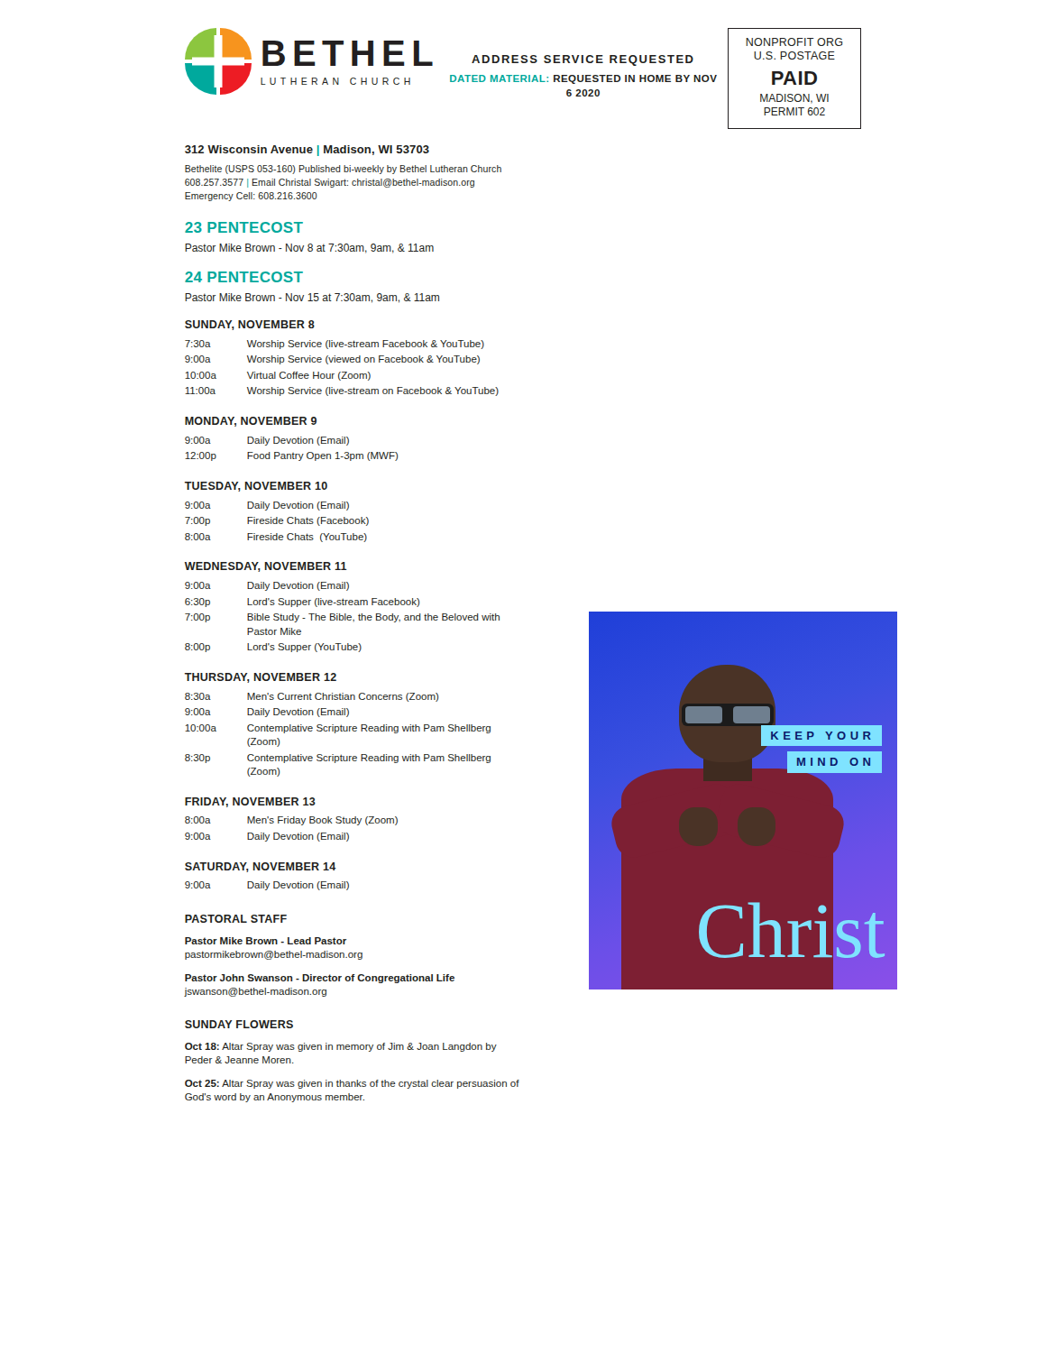BETHEL
LUTHERAN CHURCH
Address Service Requested
Dated Material: Requested in Home by Nov 6 2020
NONPROFIT ORG
U.S. POSTAGE
PAID
MADISON, WI
PERMIT 602
312 Wisconsin Avenue | Madison, WI 53703
Bethelite (USPS 053-160) Published bi-weekly by Bethel Lutheran Church
608.257.3577 | Email Christal Swigart: christal@bethel-madison.org
Emergency Cell: 608.216.3600
23 Pentecost
Pastor Mike Brown - Nov 8 at 7:30am, 9am, & 11am
24 Pentecost
Pastor Mike Brown - Nov 15 at 7:30am, 9am, & 11am
Sunday, November 8
| 7:30a | Worship Service (live-stream Facebook & YouTube) |
| 9:00a | Worship Service (viewed on Facebook & YouTube) |
| 10:00a | Virtual Coffee Hour (Zoom) |
| 11:00a | Worship Service (live-stream on Facebook & YouTube) |
Monday, November 9
| 9:00a | Daily Devotion (Email) |
| 12:00p | Food Pantry Open 1-3pm (MWF) |
Tuesday, November 10
| 9:00a | Daily Devotion (Email) |
| 7:00p | Fireside Chats (Facebook) |
| 8:00a | Fireside Chats (YouTube) |
Wednesday, November 11
| 9:00a | Daily Devotion (Email) |
| 6:30p | Lord's Supper (live-stream Facebook) |
| 7:00p | Bible Study - The Bible, the Body, and the Beloved with Pastor Mike |
| 8:00p | Lord's Supper (YouTube) |
Thursday, November 12
| 8:30a | Men's Current Christian Concerns (Zoom) |
| 9:00a | Daily Devotion (Email) |
| 10:00a | Contemplative Scripture Reading with Pam Shellberg (Zoom) |
| 8:30p | Contemplative Scripture Reading with Pam Shellberg (Zoom) |
Friday, November 13
| 8:00a | Men's Friday Book Study (Zoom) |
| 9:00a | Daily Devotion (Email) |
Saturday, November 14
| 9:00a | Daily Devotion (Email) |
Pastoral Staff
Pastor Mike Brown - Lead Pastor pastormikebrown@bethel-madison.org
Pastor John Swanson - Director of Congregational Life jswanson@bethel-madison.org
Sunday Flowers
Oct 18: Altar Spray was given in memory of Jim & Joan Langdon by Peder & Jeanne Moren.
Oct 25: Altar Spray was given in thanks of the crystal clear persuasion of God's word by an Anonymous member.
Keep Your
Mind on
Christ